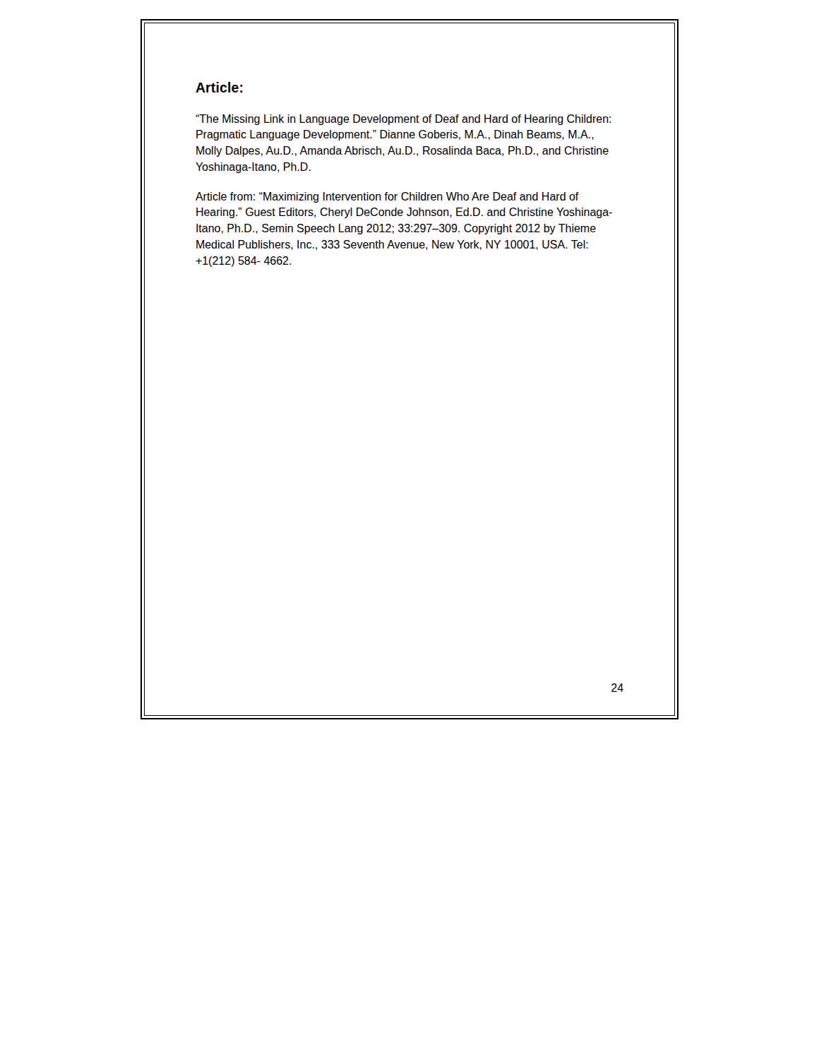Article:
“The Missing Link in Language Development of Deaf and Hard of Hearing Children: Pragmatic Language Development.” Dianne Goberis, M.A., Dinah Beams, M.A., Molly Dalpes, Au.D., Amanda Abrisch, Au.D., Rosalinda Baca, Ph.D., and Christine Yoshinaga-Itano, Ph.D.
Article from: “Maximizing Intervention for Children Who Are Deaf and Hard of Hearing.” Guest Editors, Cheryl DeConde Johnson, Ed.D. and Christine Yoshinaga-Itano, Ph.D., Semin Speech Lang 2012; 33:297–309. Copyright 2012 by Thieme Medical Publishers, Inc., 333 Seventh Avenue, New York, NY 10001, USA. Tel: +1(212) 584- 4662.
24